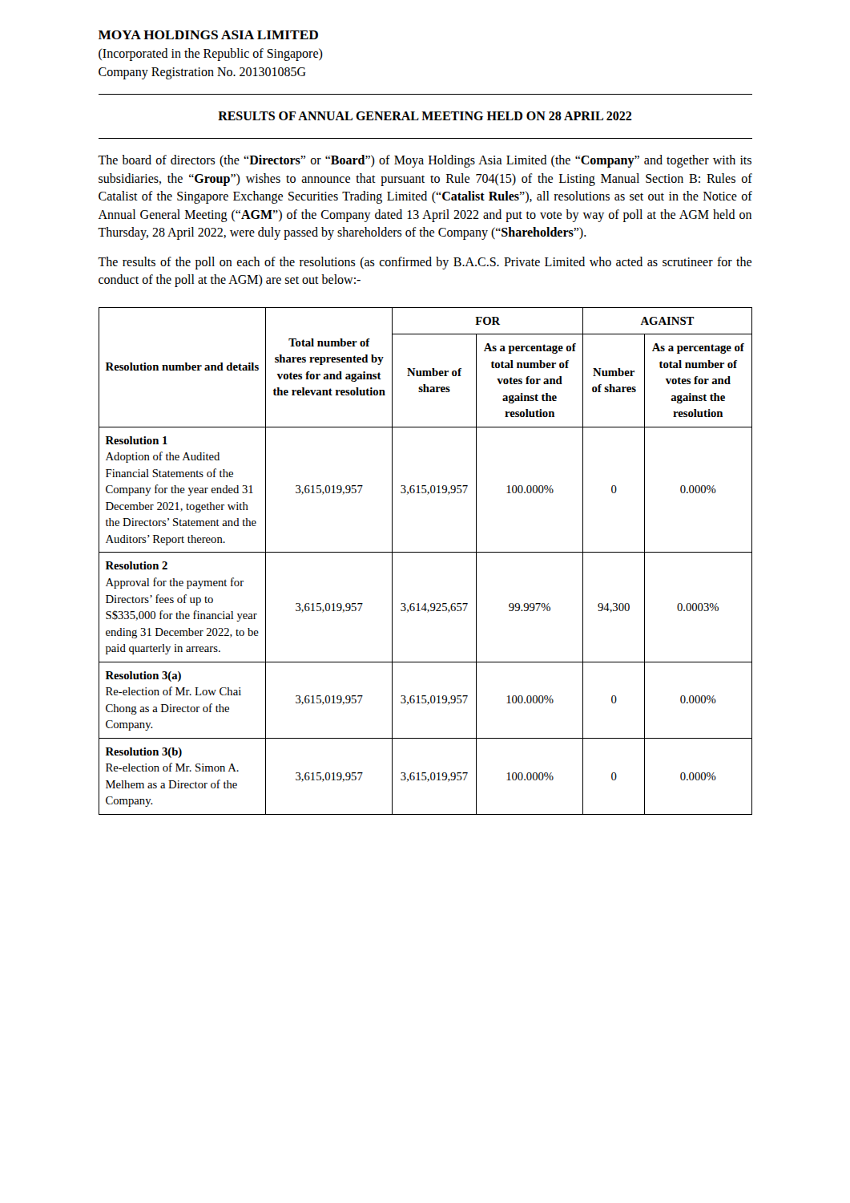MOYA HOLDINGS ASIA LIMITED
(Incorporated in the Republic of Singapore)
Company Registration No. 201301085G
RESULTS OF ANNUAL GENERAL MEETING HELD ON 28 APRIL 2022
The board of directors (the “Directors” or “Board”) of Moya Holdings Asia Limited (the “Company” and together with its subsidiaries, the “Group”) wishes to announce that pursuant to Rule 704(15) of the Listing Manual Section B: Rules of Catalist of the Singapore Exchange Securities Trading Limited (“Catalist Rules”), all resolutions as set out in the Notice of Annual General Meeting (“AGM”) of the Company dated 13 April 2022 and put to vote by way of poll at the AGM held on Thursday, 28 April 2022, were duly passed by shareholders of the Company (“Shareholders”).
The results of the poll on each of the resolutions (as confirmed by B.A.C.S. Private Limited who acted as scrutineer for the conduct of the poll at the AGM) are set out below:-
| Resolution number and details | Total number of shares represented by votes for and against the relevant resolution | FOR | AGAINST |
| --- | --- | --- | --- |
| Number of shares | As a percentage of total number of votes for and against the resolution | Number of shares | As a percentage of total number of votes for and against the resolution |
| Resolution 1 Adoption of the Audited Financial Statements of the Company for the year ended 31 December 2021, together with the Directors’ Statement and the Auditors’ Report thereon. | 3,615,019,957 | 3,615,019,957 | 100.000% | 0 | 0.000% |
| Resolution 2 Approval for the payment for Directors’ fees of up to S$335,000 for the financial year ending 31 December 2022, to be paid quarterly in arrears. | 3,615,019,957 | 3,614,925,657 | 99.997% | 94,300 | 0.0003% |
| Resolution 3(a) Re-election of Mr. Low Chai Chong as a Director of the Company. | 3,615,019,957 | 3,615,019,957 | 100.000% | 0 | 0.000% |
| Resolution 3(b) Re-election of Mr. Simon A. Melhem as a Director of the Company. | 3,615,019,957 | 3,615,019,957 | 100.000% | 0 | 0.000% |